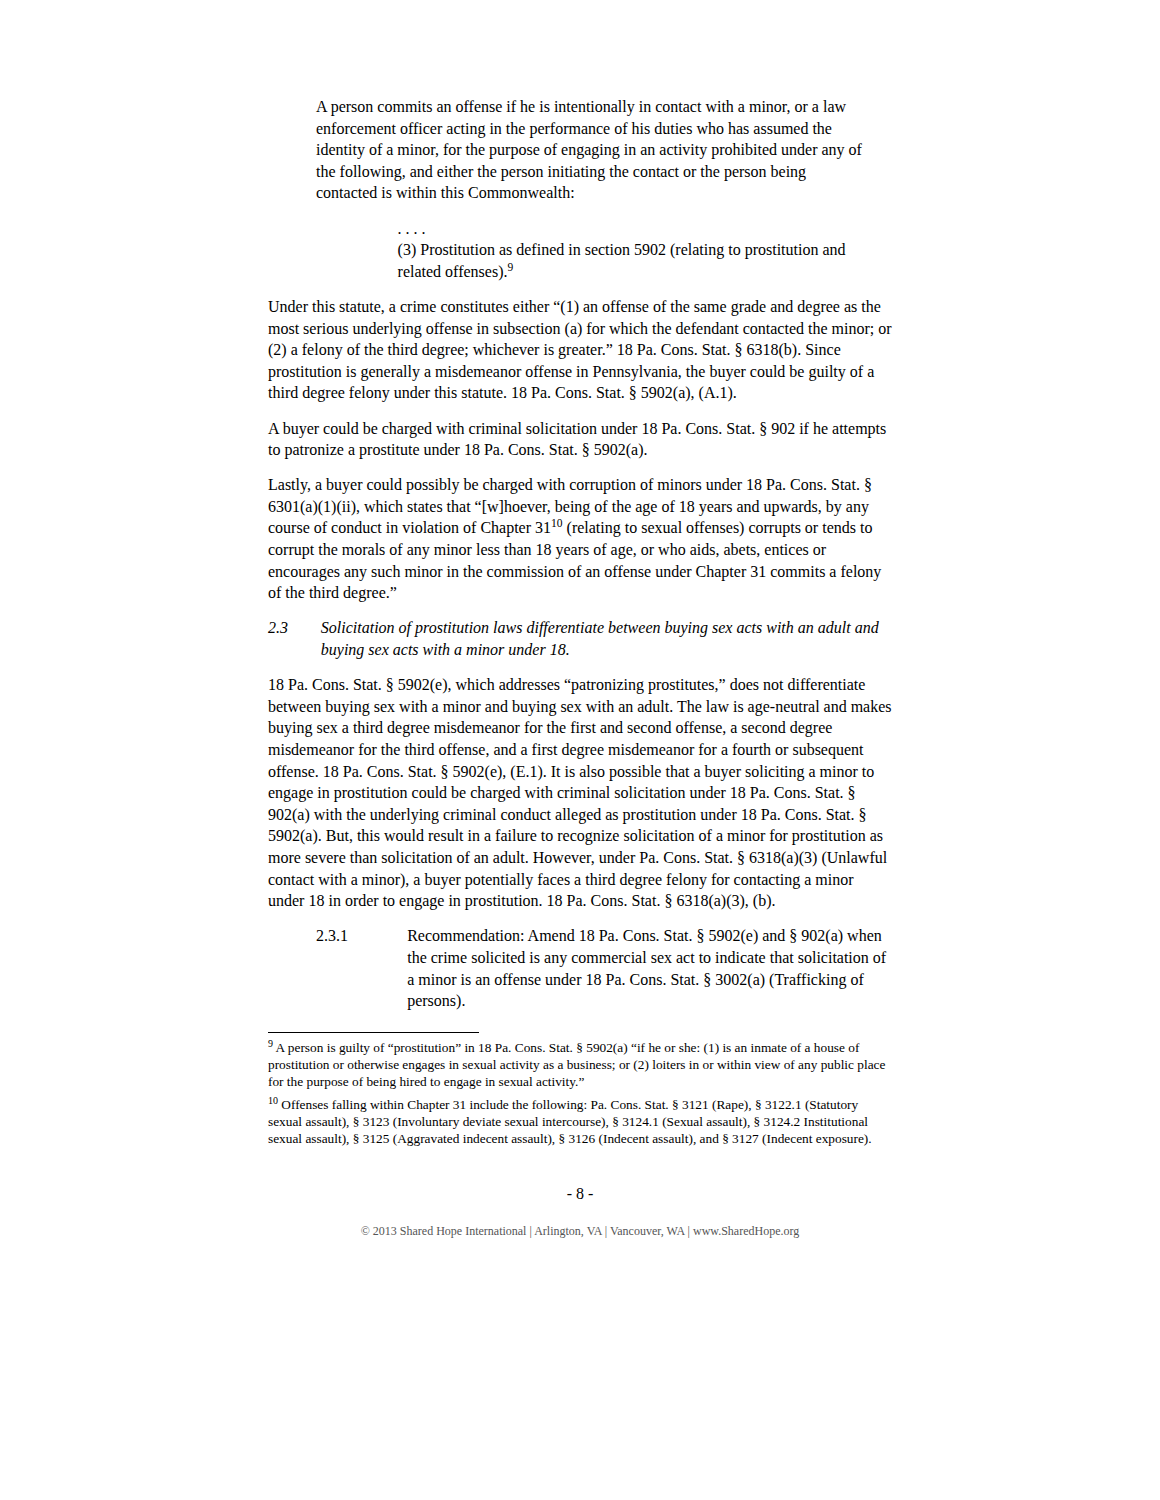A person commits an offense if he is intentionally in contact with a minor, or a law enforcement officer acting in the performance of his duties who has assumed the identity of a minor, for the purpose of engaging in an activity prohibited under any of the following, and either the person initiating the contact or the person being contacted is within this Commonwealth:
. . . .
(3) Prostitution as defined in section 5902 (relating to prostitution and related offenses).9
Under this statute, a crime constitutes either “(1) an offense of the same grade and degree as the most serious underlying offense in subsection (a) for which the defendant contacted the minor; or (2) a felony of the third degree; whichever is greater.” 18 Pa. Cons. Stat. § 6318(b). Since prostitution is generally a misdemeanor offense in Pennsylvania, the buyer could be guilty of a third degree felony under this statute. 18 Pa. Cons. Stat. § 5902(a), (A.1).
A buyer could be charged with criminal solicitation under 18 Pa. Cons. Stat. § 902 if he attempts to patronize a prostitute under 18 Pa. Cons. Stat. § 5902(a).
Lastly, a buyer could possibly be charged with corruption of minors under 18 Pa. Cons. Stat. § 6301(a)(1)(ii), which states that “[w]hoever, being of the age of 18 years and upwards, by any course of conduct in violation of Chapter 3110 (relating to sexual offenses) corrupts or tends to corrupt the morals of any minor less than 18 years of age, or who aids, abets, entices or encourages any such minor in the commission of an offense under Chapter 31 commits a felony of the third degree.”
2.3
Solicitation of prostitution laws differentiate between buying sex acts with an adult and buying sex acts with a minor under 18.
18 Pa. Cons. Stat. § 5902(e), which addresses “patronizing prostitutes,” does not differentiate between buying sex with a minor and buying sex with an adult. The law is age-neutral and makes buying sex a third degree misdemeanor for the first and second offense, a second degree misdemeanor for the third offense, and a first degree misdemeanor for a fourth or subsequent offense. 18 Pa. Cons. Stat. § 5902(e), (E.1). It is also possible that a buyer soliciting a minor to engage in prostitution could be charged with criminal solicitation under 18 Pa. Cons. Stat. § 902(a) with the underlying criminal conduct alleged as prostitution under 18 Pa. Cons. Stat. § 5902(a). But, this would result in a failure to recognize solicitation of a minor for prostitution as more severe than solicitation of an adult. However, under Pa. Cons. Stat. § 6318(a)(3) (Unlawful contact with a minor), a buyer potentially faces a third degree felony for contacting a minor under 18 in order to engage in prostitution. 18 Pa. Cons. Stat. § 6318(a)(3), (b).
2.3.1
Recommendation: Amend 18 Pa. Cons. Stat. § 5902(e) and § 902(a) when the crime solicited is any commercial sex act to indicate that solicitation of a minor is an offense under 18 Pa. Cons. Stat. § 3002(a) (Trafficking of persons).
9 A person is guilty of “prostitution” in 18 Pa. Cons. Stat. § 5902(a) “if he or she: (1) is an inmate of a house of prostitution or otherwise engages in sexual activity as a business; or (2) loiters in or within view of any public place for the purpose of being hired to engage in sexual activity.”
10 Offenses falling within Chapter 31 include the following: Pa. Cons. Stat. § 3121 (Rape), § 3122.1 (Statutory sexual assault), § 3123 (Involuntary deviate sexual intercourse), § 3124.1 (Sexual assault), § 3124.2 Institutional sexual assault), § 3125 (Aggravated indecent assault), § 3126 (Indecent assault), and § 3127 (Indecent exposure).
- 8 -
© 2013 Shared Hope International | Arlington, VA | Vancouver, WA | www.SharedHope.org